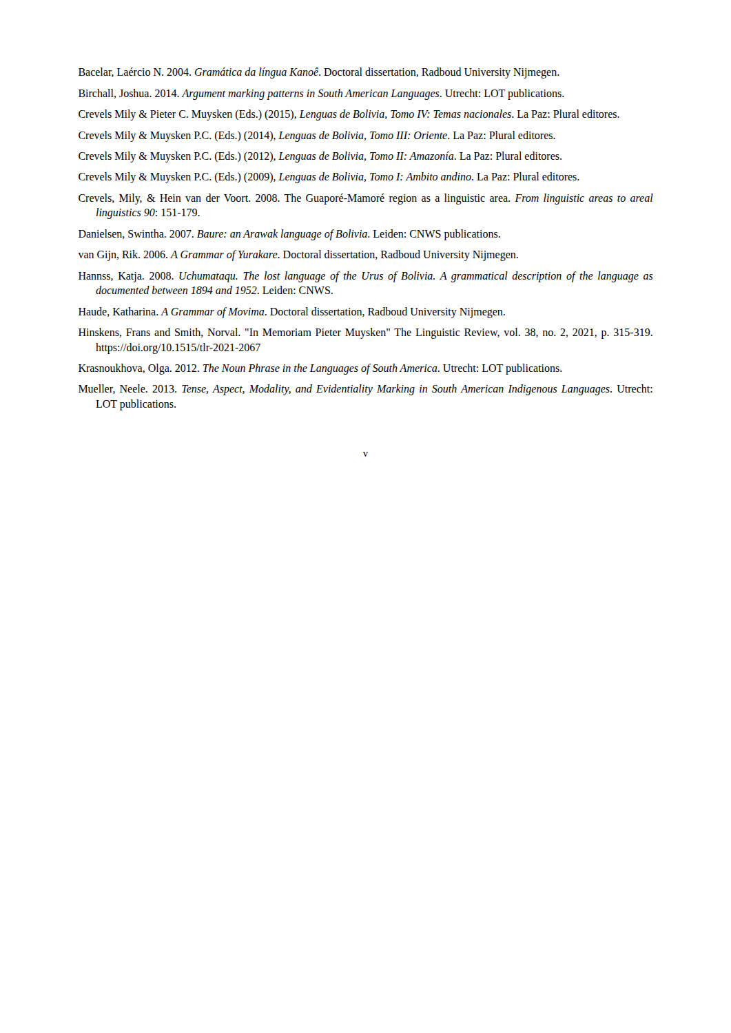Bacelar, Laércio N. 2004. Gramática da língua Kanoê. Doctoral dissertation, Radboud University Nijmegen.
Birchall, Joshua. 2014. Argument marking patterns in South American Languages. Utrecht: LOT publications.
Crevels Mily & Pieter C. Muysken (Eds.) (2015), Lenguas de Bolivia, Tomo IV: Temas nacionales. La Paz: Plural editores.
Crevels Mily & Muysken P.C. (Eds.) (2014), Lenguas de Bolivia, Tomo III: Oriente. La Paz: Plural editores.
Crevels Mily & Muysken P.C. (Eds.) (2012), Lenguas de Bolivia, Tomo II: Amazonía. La Paz: Plural editores.
Crevels Mily & Muysken P.C. (Eds.) (2009), Lenguas de Bolivia, Tomo I: Ambito andino. La Paz: Plural editores.
Crevels, Mily, & Hein van der Voort. 2008. The Guaporé-Mamoré region as a linguistic area. From linguistic areas to areal linguistics 90: 151-179.
Danielsen, Swintha. 2007. Baure: an Arawak language of Bolivia. Leiden: CNWS publications.
van Gijn, Rik. 2006. A Grammar of Yurakare. Doctoral dissertation, Radboud University Nijmegen.
Hannss, Katja. 2008. Uchumataqu. The lost language of the Urus of Bolivia. A grammatical description of the language as documented between 1894 and 1952. Leiden: CNWS.
Haude, Katharina. A Grammar of Movima. Doctoral dissertation, Radboud University Nijmegen.
Hinskens, Frans and Smith, Norval. "In Memoriam Pieter Muysken" The Linguistic Review, vol. 38, no. 2, 2021, p. 315-319. https://doi.org/10.1515/tlr-2021-2067
Krasnoukhova, Olga. 2012. The Noun Phrase in the Languages of South America. Utrecht: LOT publications.
Mueller, Neele. 2013. Tense, Aspect, Modality, and Evidentiality Marking in South American Indigenous Languages. Utrecht: LOT publications.
v